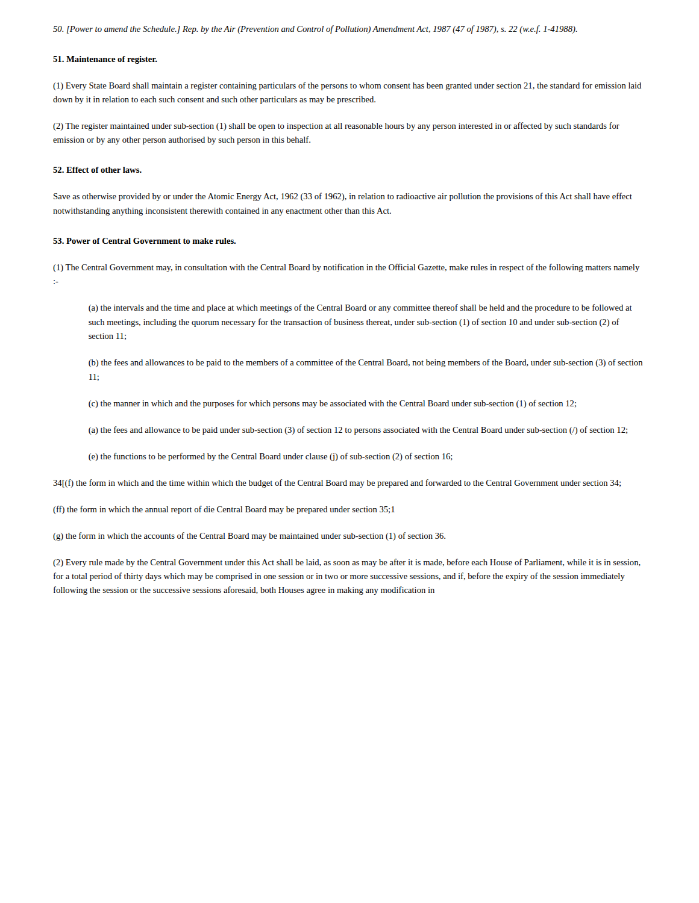50. [Power to amend the Schedule.] Rep. by the Air (Prevention and Control of Pollution) Amendment Act, 1987 (47 of 1987), s. 22 (w.e.f. 1-41988).
51. Maintenance of register.
(1) Every State Board shall maintain a register containing particulars of the persons to whom consent has been granted under section 21, the standard for emission laid down by it in relation to each such consent and such other particulars as may be prescribed.
(2) The register maintained under sub-section (1) shall be open to inspection at all reasonable hours by any person interested in or affected by such standards for emission or by any other person authorised by such person in this behalf.
52. Effect of other laws.
Save as otherwise provided by or under the Atomic Energy Act, 1962 (33 of 1962), in relation to radioactive air pollution the provisions of this Act shall have effect notwithstanding anything inconsistent therewith contained in any enactment other than this Act.
53. Power of Central Government to make rules.
(1) The Central Government may, in consultation with the Central Board by notification in the Official Gazette, make rules in respect of the following matters namely :-
(a) the intervals and the time and place at which meetings of the Central Board or any committee thereof shall be held and the procedure to be followed at such meetings, including the quorum necessary for the transaction of business thereat, under sub-section (1) of section 10 and under sub-section (2) of section 11;
(b) the fees and allowances to be paid to the members of a committee of the Central Board, not being members of the Board, under sub-section (3) of section 11;
(c) the manner in which and the purposes for which persons may be associated with the Central Board under sub-section (1) of section 12;
(a) the fees and allowance to be paid under sub-section (3) of section 12 to persons associated with the Central Board under sub-section (/) of section 12;
(e) the functions to be performed by the Central Board under clause (j) of sub-section (2) of section 16;
34[(f) the form in which and the time within which the budget of the Central Board may be prepared and forwarded to the Central Government under section 34;
(ff) the form in which the annual report of die Central Board may be prepared under section 35;1
(g) the form in which the accounts of the Central Board may be maintained under sub-section (1) of section 36.
(2) Every rule made by the Central Government under this Act shall be laid, as soon as may be after it is made, before each House of Parliament, while it is in session, for a total period of thirty days which may be comprised in one session or in two or more successive sessions, and if, before the expiry of the session immediately following the session or the successive sessions aforesaid, both Houses agree in making any modification in